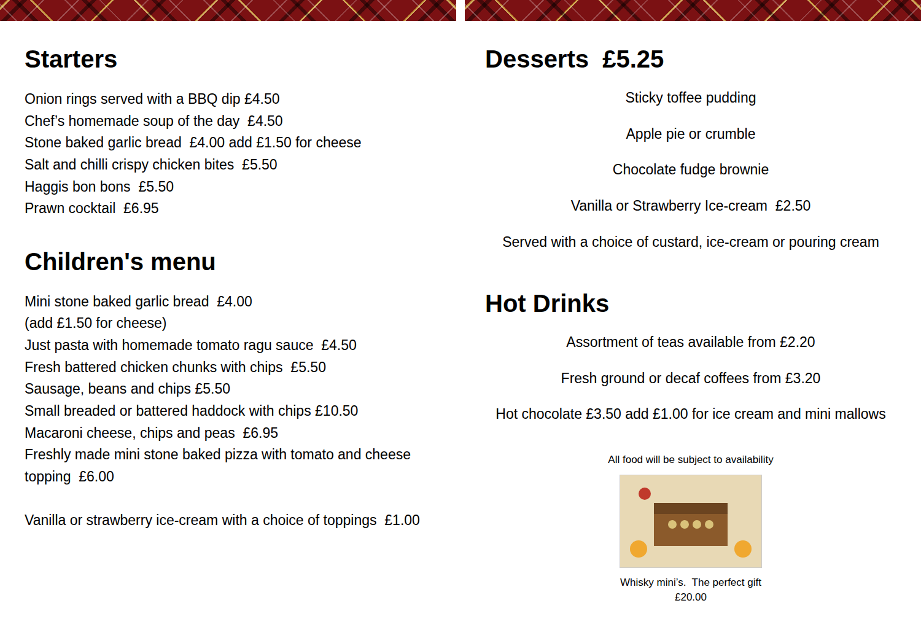Starters
Onion rings served with a BBQ dip £4.50
Chef’s homemade soup of the day £4.50
Stone baked garlic bread £4.00 add £1.50 for cheese
Salt and chilli crispy chicken bites £5.50
Haggis bon bons £5.50
Prawn cocktail £6.95
Children's menu
Mini stone baked garlic bread £4.00
(add £1.50 for cheese)
Just pasta with homemade tomato ragu sauce £4.50
Fresh battered chicken chunks with chips £5.50
Sausage, beans and chips £5.50
Small breaded or battered haddock with chips £10.50
Macaroni cheese, chips and peas £6.95
Freshly made mini stone baked pizza with tomato and cheese topping £6.00
Vanilla or strawberry ice-cream with a choice of toppings £1.00
Desserts £5.25
Sticky toffee pudding
Apple pie or crumble
Chocolate fudge brownie
Vanilla or Strawberry Ice-cream £2.50
Served with a choice of custard, ice-cream or pouring cream
Hot Drinks
Assortment of teas available from £2.20
Fresh ground or decaf coffees from £3.20
Hot chocolate £3.50 add £1.00 for ice cream and mini mallows
All food will be subject to availability
Whisky mini’s. The perfect gift
£20.00